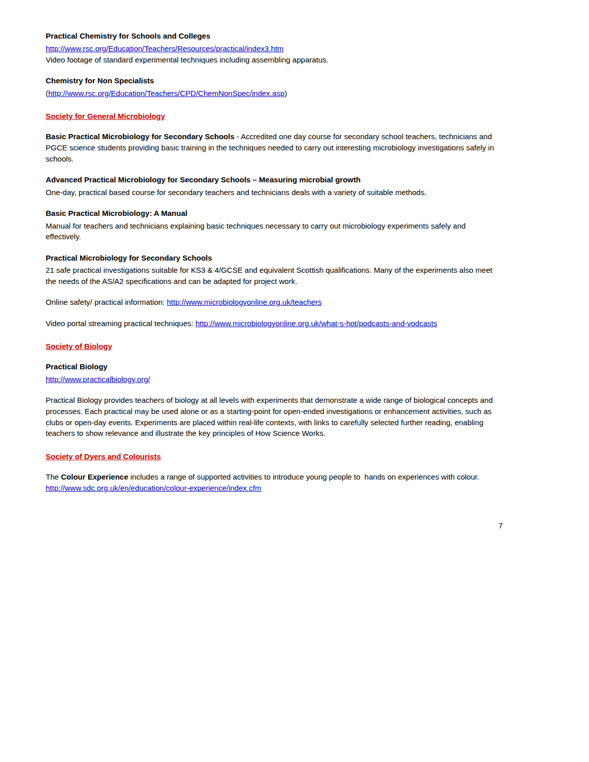Practical Chemistry for Schools and Colleges
http://www.rsc.org/Education/Teachers/Resources/practical/index3.htm
Video footage of standard experimental techniques including assembling apparatus.
Chemistry for Non Specialists
(http://www.rsc.org/Education/Teachers/CPD/ChemNonSpec/index.asp)
Society for General Microbiology
Basic Practical Microbiology for Secondary Schools - Accredited one day course for secondary school teachers, technicians and PGCE science students providing basic training in the techniques needed to carry out interesting microbiology investigations safely in schools.
Advanced Practical Microbiology for Secondary Schools – Measuring microbial growth
One-day, practical based course for secondary teachers and technicians deals with a variety of suitable methods.
Basic Practical Microbiology: A Manual
Manual for teachers and technicians explaining basic techniques necessary to carry out microbiology experiments safely and effectively.
Practical Microbiology for Secondary Schools
21 safe practical investigations suitable for KS3 & 4/GCSE and equivalent Scottish qualifications. Many of the experiments also meet the needs of the AS/A2 specifications and can be adapted for project work.
Online safety/ practical information: http://www.microbiologyonline.org.uk/teachers
Video portal streaming practical techniques: http://www.microbiologyonline.org.uk/what-s-hot/podcasts-and-vodcasts
Society of Biology
Practical Biology
http://www.practicalbiology.org/
Practical Biology provides teachers of biology at all levels with experiments that demonstrate a wide range of biological concepts and processes. Each practical may be used alone or as a starting-point for open-ended investigations or enhancement activities, such as clubs or open-day events. Experiments are placed within real-life contexts, with links to carefully selected further reading, enabling teachers to show relevance and illustrate the key principles of How Science Works.
Society of Dyers and Colourists
The Colour Experience includes a range of supported activities to introduce young people to hands on experiences with colour.
http://www.sdc.org.uk/en/education/colour-experience/index.cfm
7